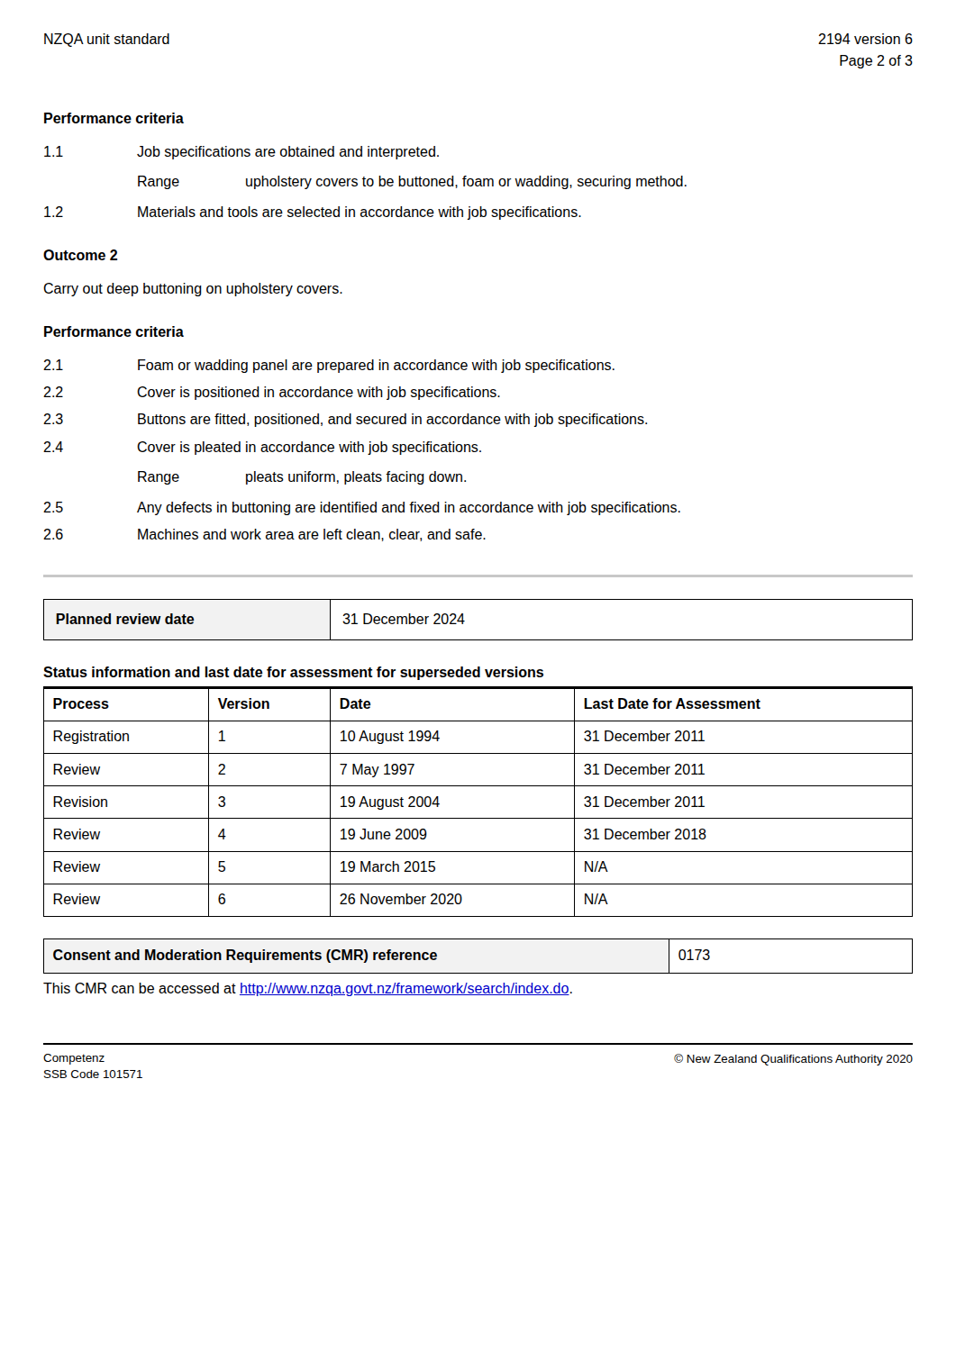NZQA unit standard
2194 version 6
Page 2 of 3
Performance criteria
1.1
Job specifications are obtained and interpreted.
Range
upholstery covers to be buttoned, foam or wadding, securing method.
1.2
Materials and tools are selected in accordance with job specifications.
Outcome 2
Carry out deep buttoning on upholstery covers.
Performance criteria
2.1
Foam or wadding panel are prepared in accordance with job specifications.
2.2
Cover is positioned in accordance with job specifications.
2.3
Buttons are fitted, positioned, and secured in accordance with job specifications.
2.4
Cover is pleated in accordance with job specifications.
Range
pleats uniform, pleats facing down.
2.5
Any defects in buttoning are identified and fixed in accordance with job specifications.
2.6
Machines and work area are left clean, clear, and safe.
| Planned review date | 31 December 2024 |
Status information and last date for assessment for superseded versions
| Process | Version | Date | Last Date for Assessment |
| --- | --- | --- | --- |
| Registration | 1 | 10 August 1994 | 31 December 2011 |
| Review | 2 | 7 May 1997 | 31 December 2011 |
| Revision | 3 | 19 August 2004 | 31 December 2011 |
| Review | 4 | 19 June 2009 | 31 December 2018 |
| Review | 5 | 19 March 2015 | N/A |
| Review | 6 | 26 November 2020 | N/A |
| Consent and Moderation Requirements (CMR) reference | 0173 |
This CMR can be accessed at http://www.nzqa.govt.nz/framework/search/index.do.
Competenz
SSB Code 101571
© New Zealand Qualifications Authority 2020